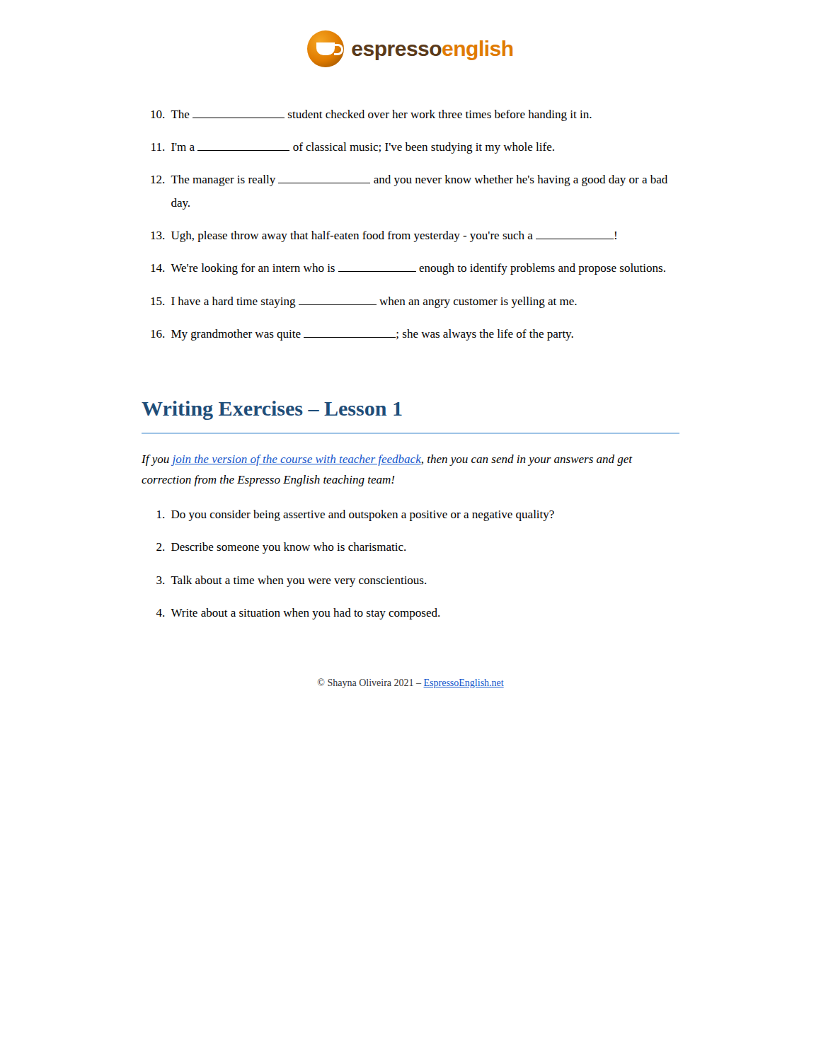espresso english
The student checked over her work three times before handing it in.
I'm a of classical music; I've been studying it my whole life.
The manager is really and you never know whether he's having a good day or a bad day.
Ugh, please throw away that half-eaten food from yesterday - you're such a !
We're looking for an intern who is enough to identify problems and propose solutions.
I have a hard time staying when an angry customer is yelling at me.
My grandmother was quite ; she was always the life of the party.
Writing Exercises – Lesson 1
If you join the version of the course with teacher feedback, then you can send in your answers and get correction from the Espresso English teaching team!
Do you consider being assertive and outspoken a positive or a negative quality?
Describe someone you know who is charismatic.
Talk about a time when you were very conscientious.
Write about a situation when you had to stay composed.
© Shayna Oliveira 2021 – EspressoEnglish.net